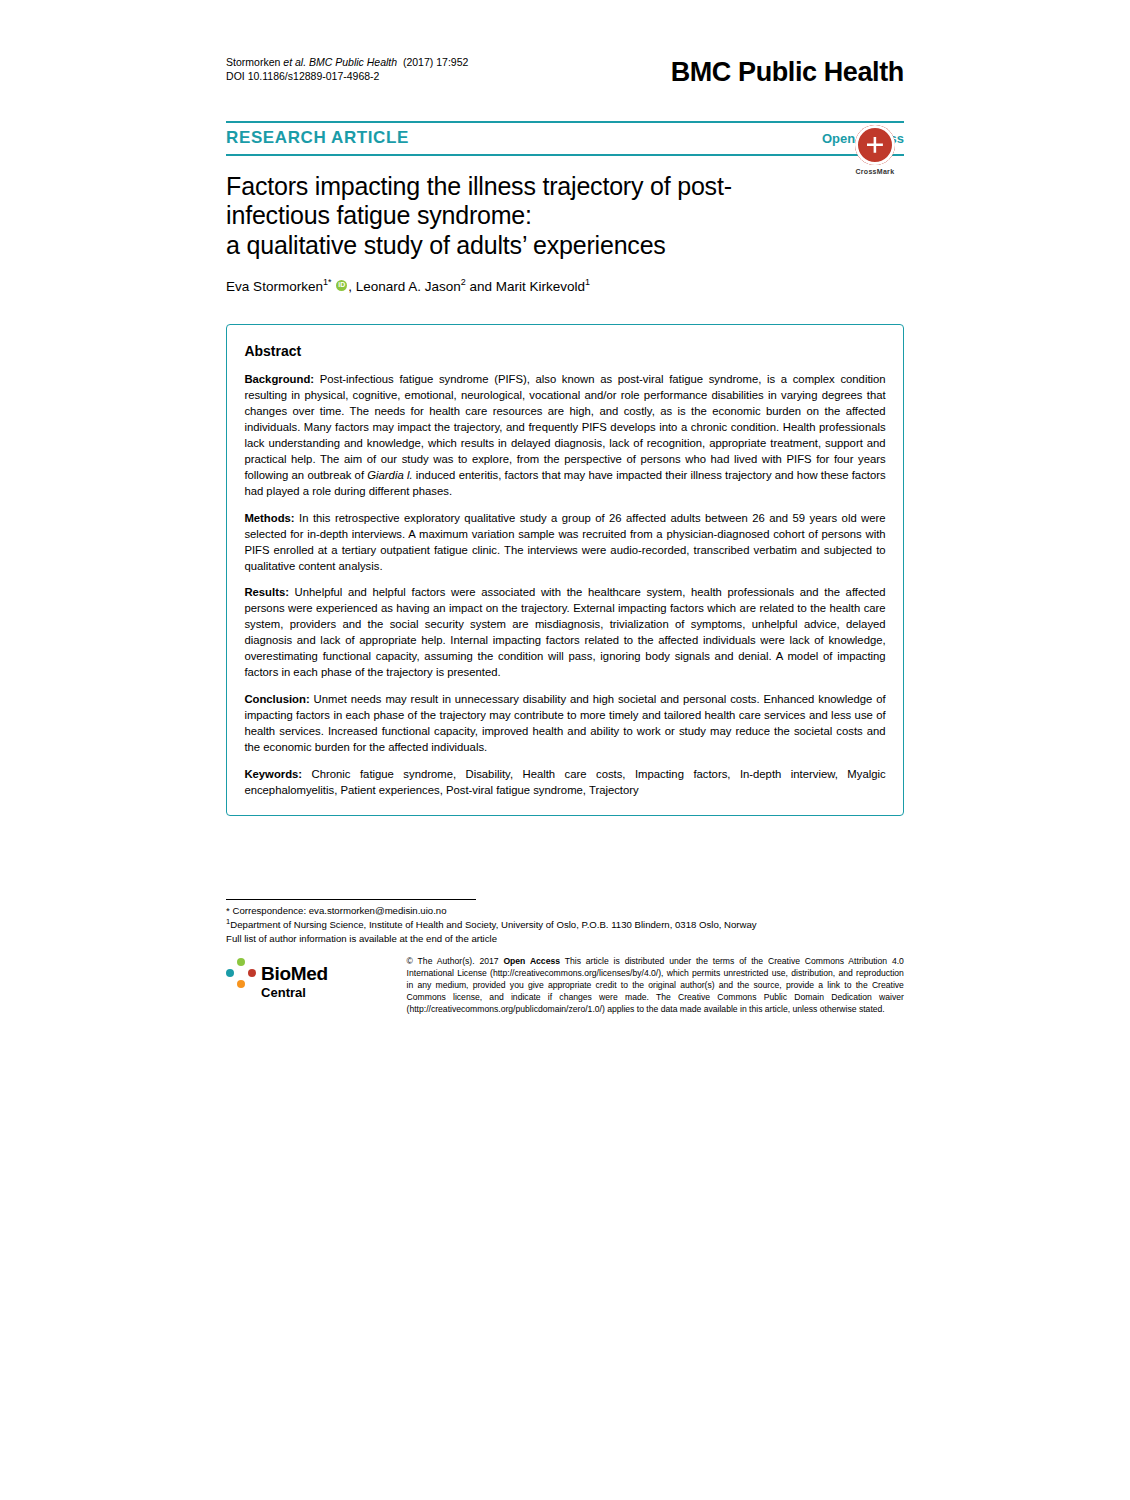Stormorken et al. BMC Public Health (2017) 17:952
DOI 10.1186/s12889-017-4968-2
BMC Public Health
Research Article
Open Access
CrossMark
Factors impacting the illness trajectory of post-infectious fatigue syndrome:
a qualitative study of adults’ experiences
Eva Stormorken1* , Leonard A. Jason2 and Marit Kirkevold1
Abstract
Background: Post-infectious fatigue syndrome (PIFS), also known as post-viral fatigue syndrome, is a complex condition resulting in physical, cognitive, emotional, neurological, vocational and/or role performance disabilities in varying degrees that changes over time. The needs for health care resources are high, and costly, as is the economic burden on the affected individuals. Many factors may impact the trajectory, and frequently PIFS develops into a chronic condition. Health professionals lack understanding and knowledge, which results in delayed diagnosis, lack of recognition, appropriate treatment, support and practical help. The aim of our study was to explore, from the perspective of persons who had lived with PIFS for four years following an outbreak of Giardia l. induced enteritis, factors that may have impacted their illness trajectory and how these factors had played a role during different phases.
Methods: In this retrospective exploratory qualitative study a group of 26 affected adults between 26 and 59 years old were selected for in-depth interviews. A maximum variation sample was recruited from a physician-diagnosed cohort of persons with PIFS enrolled at a tertiary outpatient fatigue clinic. The interviews were audio-recorded, transcribed verbatim and subjected to qualitative content analysis.
Results: Unhelpful and helpful factors were associated with the healthcare system, health professionals and the affected persons were experienced as having an impact on the trajectory. External impacting factors which are related to the health care system, providers and the social security system are misdiagnosis, trivialization of symptoms, unhelpful advice, delayed diagnosis and lack of appropriate help. Internal impacting factors related to the affected individuals were lack of knowledge, overestimating functional capacity, assuming the condition will pass, ignoring body signals and denial. A model of impacting factors in each phase of the trajectory is presented.
Conclusion: Unmet needs may result in unnecessary disability and high societal and personal costs. Enhanced knowledge of impacting factors in each phase of the trajectory may contribute to more timely and tailored health care services and less use of health services. Increased functional capacity, improved health and ability to work or study may reduce the societal costs and the economic burden for the affected individuals.
Keywords: Chronic fatigue syndrome, Disability, Health care costs, Impacting factors, In-depth interview, Myalgic encephalomyelitis, Patient experiences, Post-viral fatigue syndrome, Trajectory
* Correspondence: eva.stormorken@medisin.uio.no
1Department of Nursing Science, Institute of Health and Society, University of Oslo, P.O.B. 1130 Blindern, 0318 Oslo, Norway
Full list of author information is available at the end of the article
Bio Med
Central
© The Author(s). 2017 Open Access This article is distributed under the terms of the Creative Commons Attribution 4.0 International License (http://creativecommons.org/licenses/by/4.0/), which permits unrestricted use, distribution, and reproduction in any medium, provided you give appropriate credit to the original author(s) and the source, provide a link to the Creative Commons license, and indicate if changes were made. The Creative Commons Public Domain Dedication waiver (http://creativecommons.org/publicdomain/zero/1.0/) applies to the data made available in this article, unless otherwise stated.